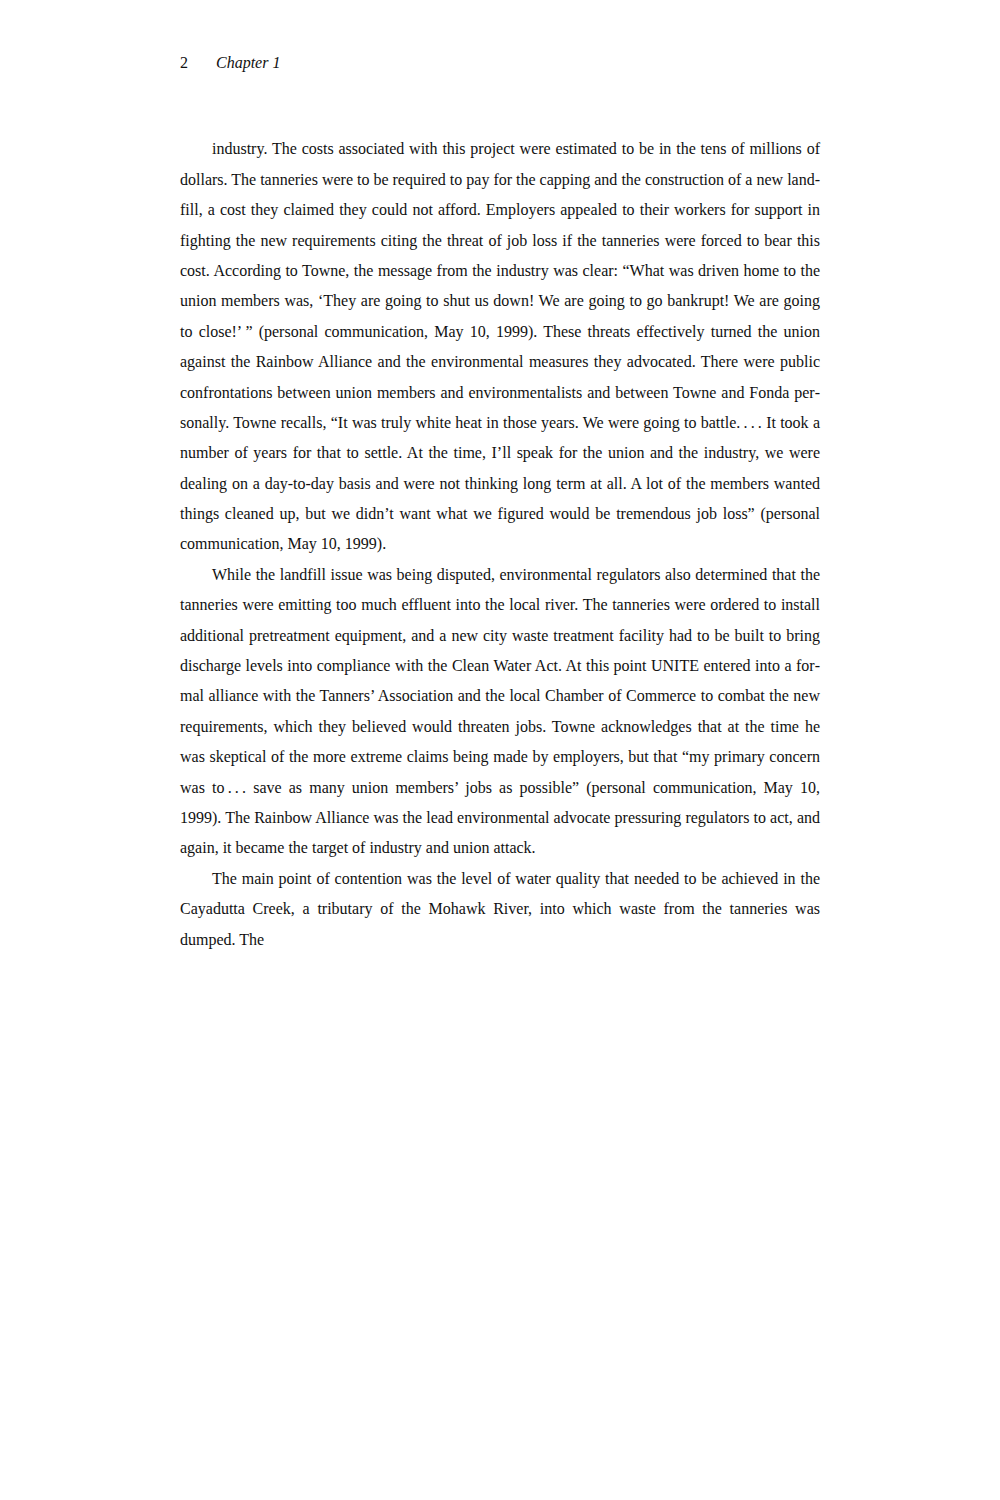2 Chapter 1
industry. The costs associated with this project were estimated to be in the tens of millions of dollars. The tanneries were to be required to pay for the capping and the construction of a new landfill, a cost they claimed they could not afford. Employers appealed to their workers for support in fighting the new requirements citing the threat of job loss if the tanneries were forced to bear this cost. According to Towne, the message from the industry was clear: “What was driven home to the union members was, ‘They are going to shut us down! We are going to go bankrupt! We are going to close!’ ” (personal communication, May 10, 1999). These threats effectively turned the union against the Rainbow Alliance and the environmental measures they advocated. There were public confrontations between union members and environmentalists and between Towne and Fonda personally. Towne recalls, “It was truly white heat in those years. We were going to battle. . . . It took a number of years for that to settle. At the time, I’ll speak for the union and the industry, we were dealing on a day-to-day basis and were not thinking long term at all. A lot of the members wanted things cleaned up, but we didn’t want what we figured would be tremendous job loss” (personal communication, May 10, 1999).
While the landfill issue was being disputed, environmental regulators also determined that the tanneries were emitting too much effluent into the local river. The tanneries were ordered to install additional pretreatment equipment, and a new city waste treatment facility had to be built to bring discharge levels into compliance with the Clean Water Act. At this point UNITE entered into a formal alliance with the Tanners’ Association and the local Chamber of Commerce to combat the new requirements, which they believed would threaten jobs. Towne acknowledges that at the time he was skeptical of the more extreme claims being made by employers, but that “my primary concern was to . . . save as many union members’ jobs as possible” (personal communication, May 10, 1999). The Rainbow Alliance was the lead environmental advocate pressuring regulators to act, and again, it became the target of industry and union attack.
The main point of contention was the level of water quality that needed to be achieved in the Cayadutta Creek, a tributary of the Mohawk River, into which waste from the tanneries was dumped. The